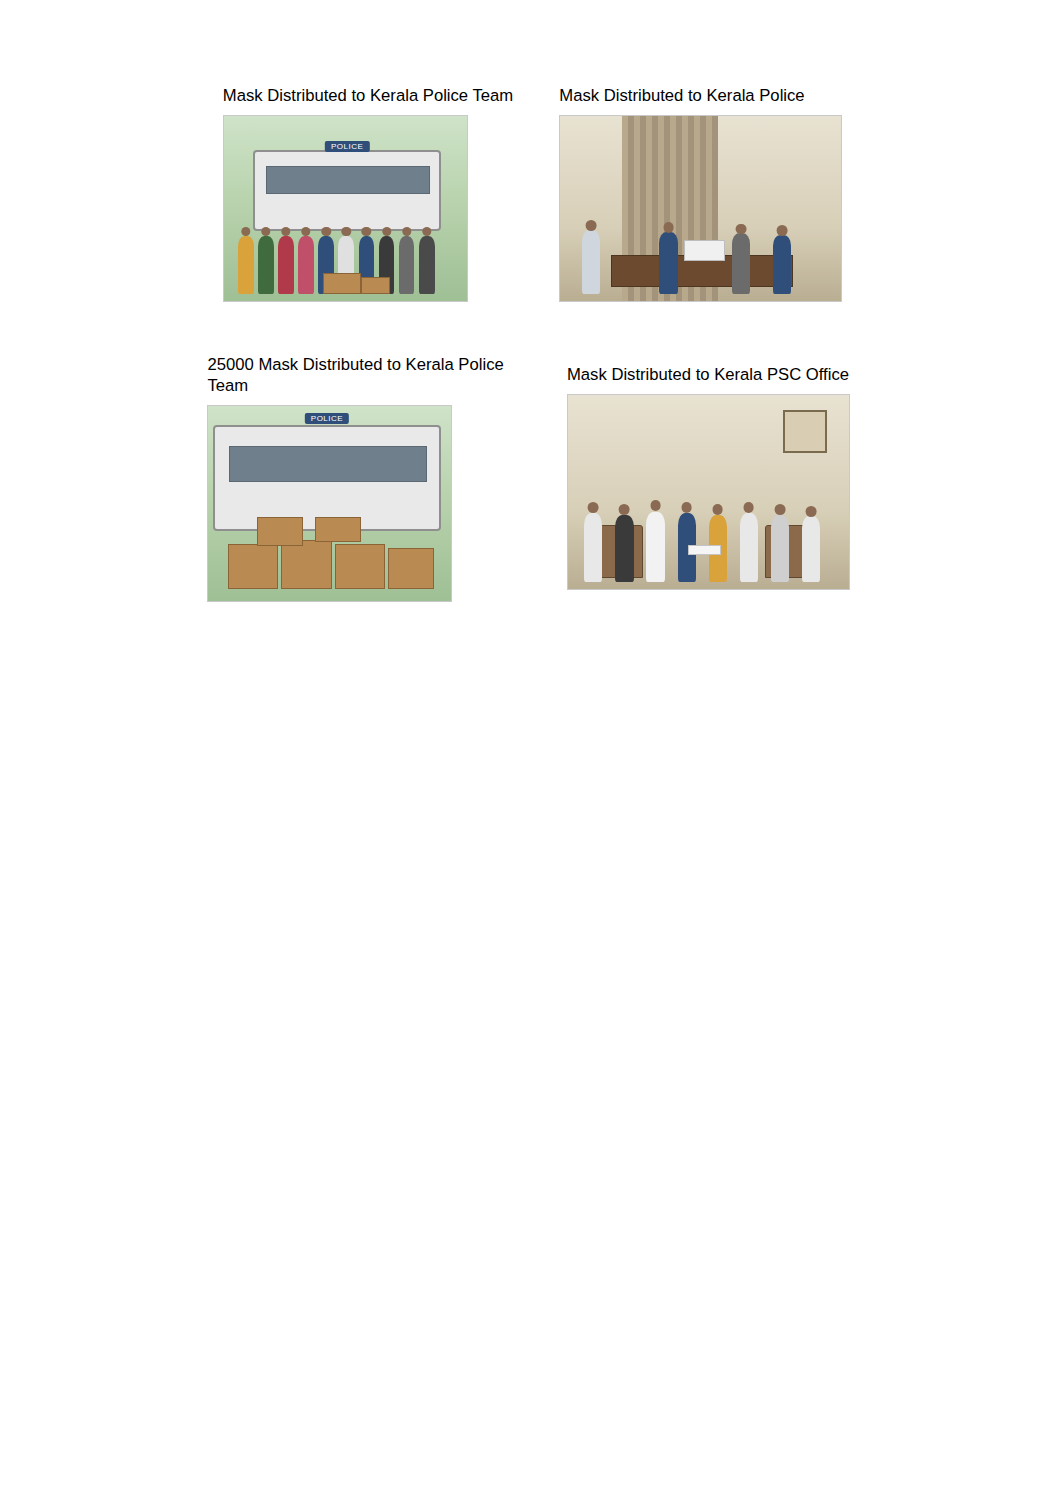| Mask Distributed to Kerala Police Team POLICE | Mask Distributed to Kerala Police |
| 25000 Mask Distributed to Kerala Police Team POLICE | Mask Distributed to Kerala PSC Office |